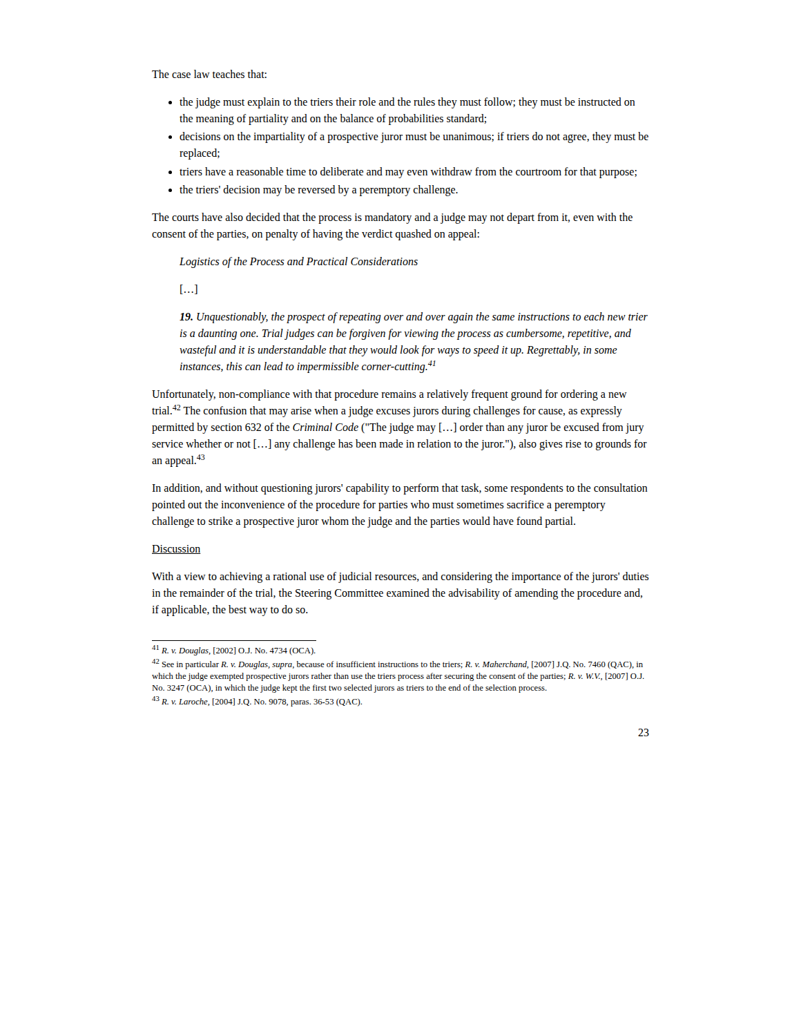The case law teaches that:
the judge must explain to the triers their role and the rules they must follow; they must be instructed on the meaning of partiality and on the balance of probabilities standard;
decisions on the impartiality of a prospective juror must be unanimous; if triers do not agree, they must be replaced;
triers have a reasonable time to deliberate and may even withdraw from the courtroom for that purpose;
the triers' decision may be reversed by a peremptory challenge.
The courts have also decided that the process is mandatory and a judge may not depart from it, even with the consent of the parties, on penalty of having the verdict quashed on appeal:
Logistics of the Process and Practical Considerations
[…]
19. Unquestionably, the prospect of repeating over and over again the same instructions to each new trier is a daunting one. Trial judges can be forgiven for viewing the process as cumbersome, repetitive, and wasteful and it is understandable that they would look for ways to speed it up. Regrettably, in some instances, this can lead to impermissible corner-cutting.41
Unfortunately, non-compliance with that procedure remains a relatively frequent ground for ordering a new trial.42 The confusion that may arise when a judge excuses jurors during challenges for cause, as expressly permitted by section 632 of the Criminal Code ("The judge may […] order than any juror be excused from jury service whether or not […] any challenge has been made in relation to the juror."), also gives rise to grounds for an appeal.43
In addition, and without questioning jurors' capability to perform that task, some respondents to the consultation pointed out the inconvenience of the procedure for parties who must sometimes sacrifice a peremptory challenge to strike a prospective juror whom the judge and the parties would have found partial.
Discussion
With a view to achieving a rational use of judicial resources, and considering the importance of the jurors' duties in the remainder of the trial, the Steering Committee examined the advisability of amending the procedure and, if applicable, the best way to do so.
41 R. v. Douglas, [2002] O.J. No. 4734 (OCA).
42 See in particular R. v. Douglas, supra, because of insufficient instructions to the triers; R. v. Maherchand, [2007] J.Q. No. 7460 (QAC), in which the judge exempted prospective jurors rather than use the triers process after securing the consent of the parties; R. v. W.V., [2007] O.J. No. 3247 (OCA), in which the judge kept the first two selected jurors as triers to the end of the selection process.
43 R. v. Laroche, [2004] J.Q. No. 9078, paras. 36-53 (QAC).
23